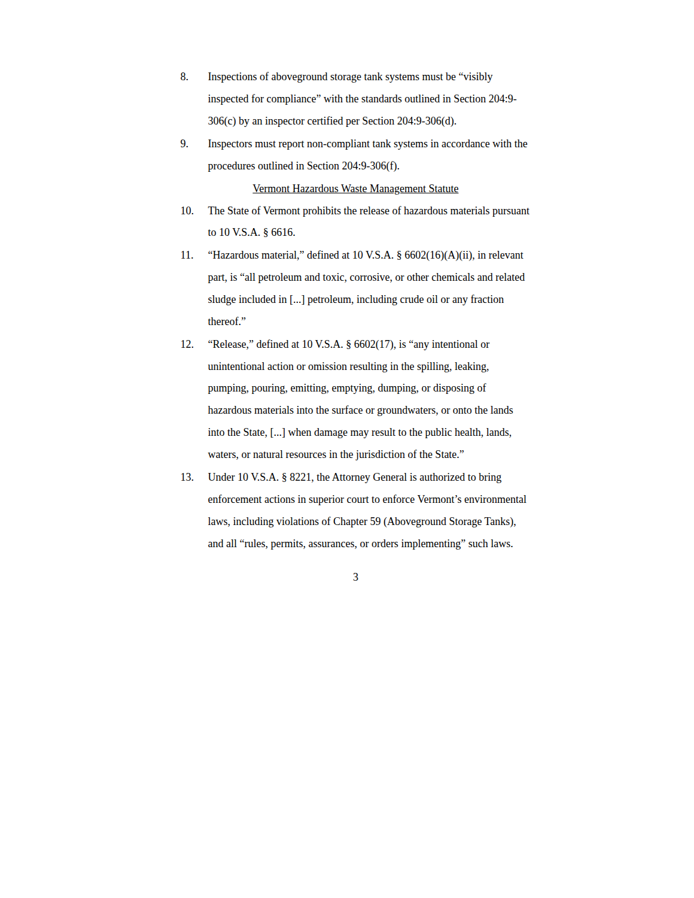8. Inspections of aboveground storage tank systems must be “visibly inspected for compliance” with the standards outlined in Section 204:9-306(c) by an inspector certified per Section 204:9-306(d).
9. Inspectors must report non-compliant tank systems in accordance with the procedures outlined in Section 204:9-306(f).
Vermont Hazardous Waste Management Statute
10. The State of Vermont prohibits the release of hazardous materials pursuant to 10 V.S.A. § 6616.
11.“Hazardous material,” defined at 10 V.S.A. § 6602(16)(A)(ii), in relevant part, is “all petroleum and toxic, corrosive, or other chemicals and related sludge included in [...] petroleum, including crude oil or any fraction thereof.”
12.“Release,” defined at 10 V.S.A. § 6602(17), is “any intentional or unintentional action or omission resulting in the spilling, leaking, pumping, pouring, emitting, emptying, dumping, or disposing of hazardous materials into the surface or groundwaters, or onto the lands into the State, [...] when damage may result to the public health, lands, waters, or natural resources in the jurisdiction of the State.”
13. Under 10 V.S.A. § 8221, the Attorney General is authorized to bring enforcement actions in superior court to enforce Vermont’s environmental laws, including violations of Chapter 59 (Aboveground Storage Tanks), and all “rules, permits, assurances, or orders implementing” such laws.
3